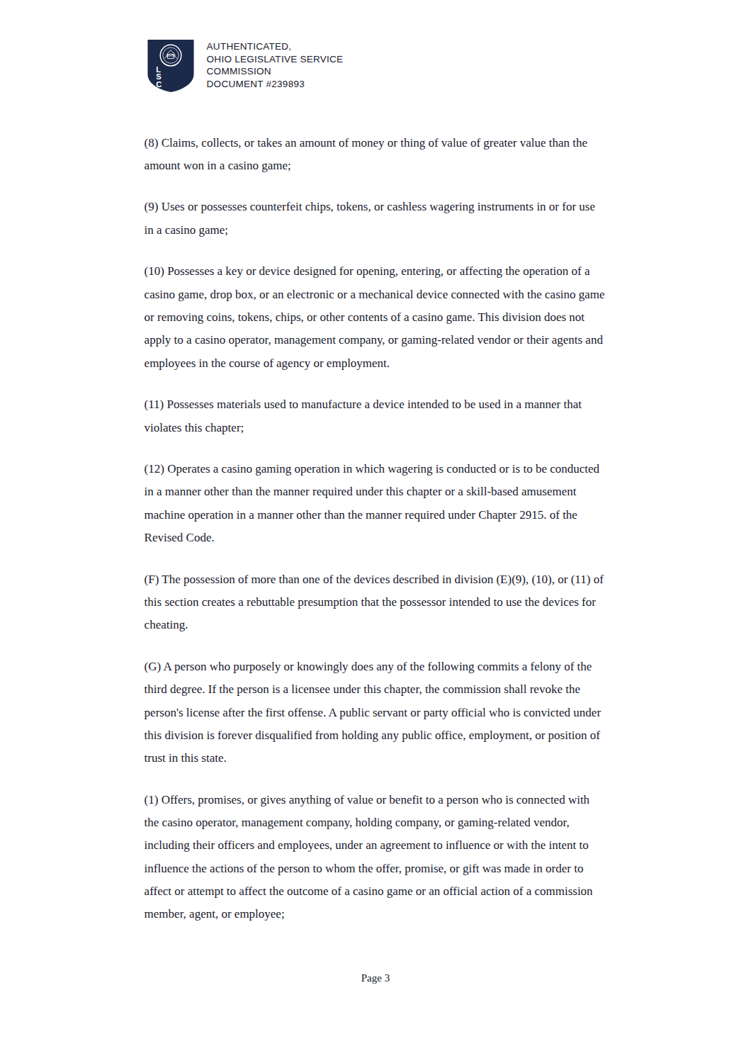OHIO L S C
AUTHENTICATED,
OHIO LEGISLATIVE SERVICE
COMMISSION
DOCUMENT #239893
(8) Claims, collects, or takes an amount of money or thing of value of greater value than the amount won in a casino game;
(9) Uses or possesses counterfeit chips, tokens, or cashless wagering instruments in or for use in a casino game;
(10) Possesses a key or device designed for opening, entering, or affecting the operation of a casino game, drop box, or an electronic or a mechanical device connected with the casino game or removing coins, tokens, chips, or other contents of a casino game. This division does not apply to a casino operator, management company, or gaming-related vendor or their agents and employees in the course of agency or employment.
(11) Possesses materials used to manufacture a device intended to be used in a manner that violates this chapter;
(12) Operates a casino gaming operation in which wagering is conducted or is to be conducted in a manner other than the manner required under this chapter or a skill-based amusement machine operation in a manner other than the manner required under Chapter 2915. of the Revised Code.
(F) The possession of more than one of the devices described in division (E)(9), (10), or (11) of this section creates a rebuttable presumption that the possessor intended to use the devices for cheating.
(G) A person who purposely or knowingly does any of the following commits a felony of the third degree. If the person is a licensee under this chapter, the commission shall revoke the person's license after the first offense. A public servant or party official who is convicted under this division is forever disqualified from holding any public office, employment, or position of trust in this state.
(1) Offers, promises, or gives anything of value or benefit to a person who is connected with the casino operator, management company, holding company, or gaming-related vendor, including their officers and employees, under an agreement to influence or with the intent to influence the actions of the person to whom the offer, promise, or gift was made in order to affect or attempt to affect the outcome of a casino game or an official action of a commission member, agent, or employee;
Page 3